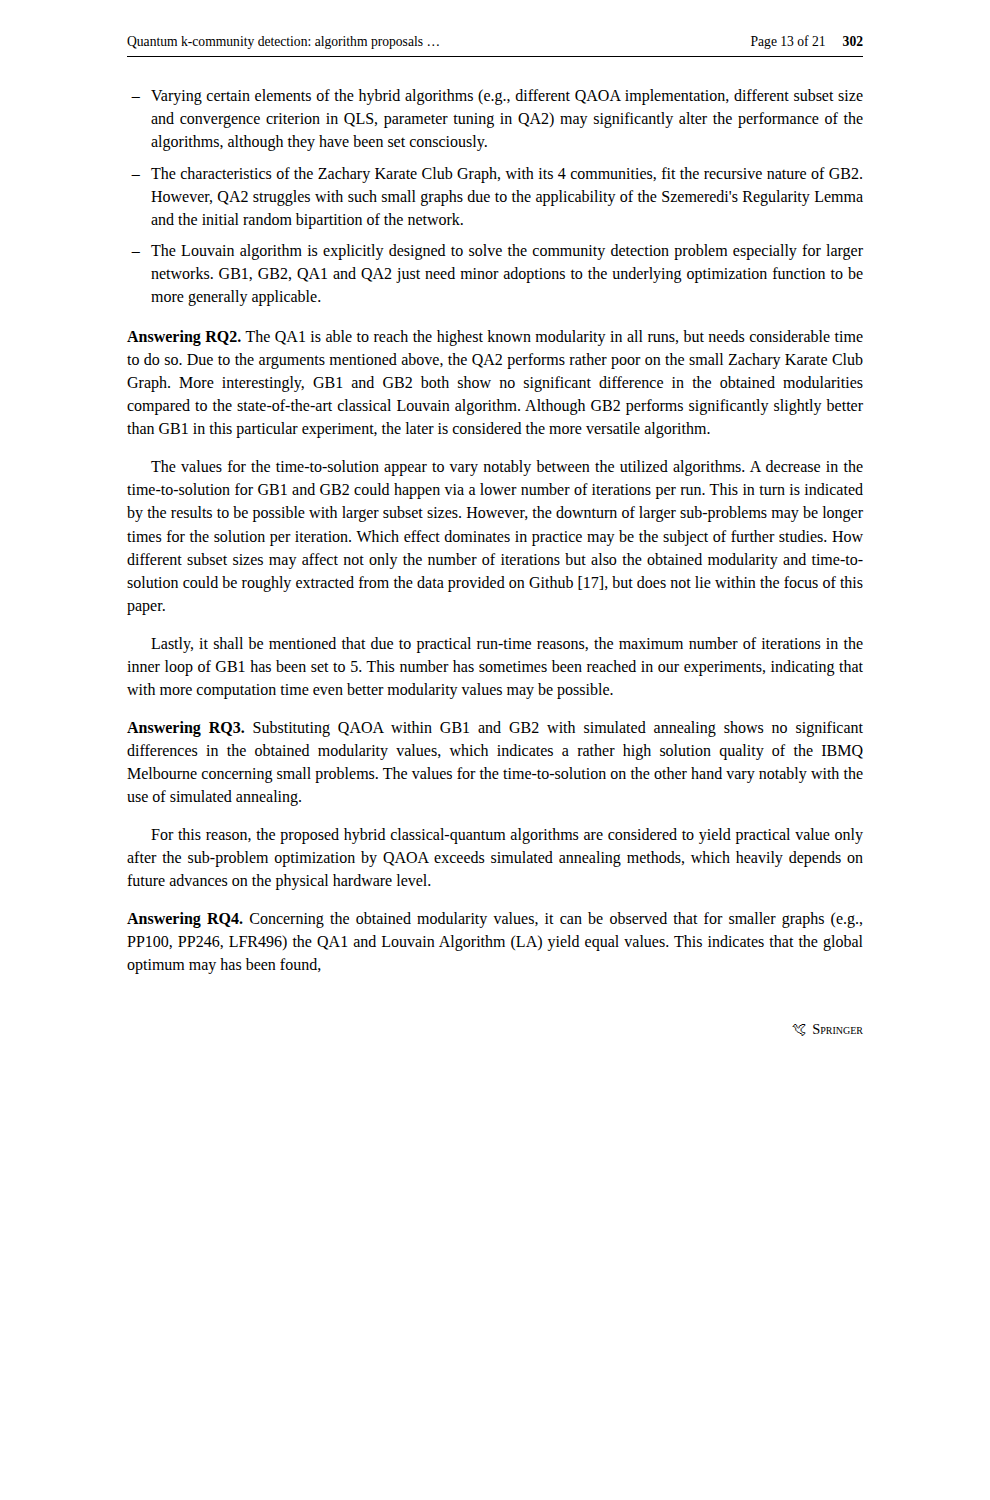Quantum k-community detection: algorithm proposals … Page 13 of 21 302
Varying certain elements of the hybrid algorithms (e.g., different QAOA implementation, different subset size and convergence criterion in QLS, parameter tuning in QA2) may significantly alter the performance of the algorithms, although they have been set consciously.
The characteristics of the Zachary Karate Club Graph, with its 4 communities, fit the recursive nature of GB2. However, QA2 struggles with such small graphs due to the applicability of the Szemeredi's Regularity Lemma and the initial random bipartition of the network.
The Louvain algorithm is explicitly designed to solve the community detection problem especially for larger networks. GB1, GB2, QA1 and QA2 just need minor adoptions to the underlying optimization function to be more generally applicable.
Answering RQ2. The QA1 is able to reach the highest known modularity in all runs, but needs considerable time to do so. Due to the arguments mentioned above, the QA2 performs rather poor on the small Zachary Karate Club Graph. More interestingly, GB1 and GB2 both show no significant difference in the obtained modularities compared to the state-of-the-art classical Louvain algorithm. Although GB2 performs significantly slightly better than GB1 in this particular experiment, the later is considered the more versatile algorithm.
The values for the time-to-solution appear to vary notably between the utilized algorithms. A decrease in the time-to-solution for GB1 and GB2 could happen via a lower number of iterations per run. This in turn is indicated by the results to be possible with larger subset sizes. However, the downturn of larger sub-problems may be longer times for the solution per iteration. Which effect dominates in practice may be the subject of further studies. How different subset sizes may affect not only the number of iterations but also the obtained modularity and time-to-solution could be roughly extracted from the data provided on Github [17], but does not lie within the focus of this paper.
Lastly, it shall be mentioned that due to practical run-time reasons, the maximum number of iterations in the inner loop of GB1 has been set to 5. This number has sometimes been reached in our experiments, indicating that with more computation time even better modularity values may be possible.
Answering RQ3. Substituting QAOA within GB1 and GB2 with simulated annealing shows no significant differences in the obtained modularity values, which indicates a rather high solution quality of the IBMQ Melbourne concerning small problems. The values for the time-to-solution on the other hand vary notably with the use of simulated annealing.
For this reason, the proposed hybrid classical-quantum algorithms are considered to yield practical value only after the sub-problem optimization by QAOA exceeds simulated annealing methods, which heavily depends on future advances on the physical hardware level.
Answering RQ4. Concerning the obtained modularity values, it can be observed that for smaller graphs (e.g., PP100, PP246, LFR496) the QA1 and Louvain Algorithm (LA) yield equal values. This indicates that the global optimum may has been found,
🕊Springer